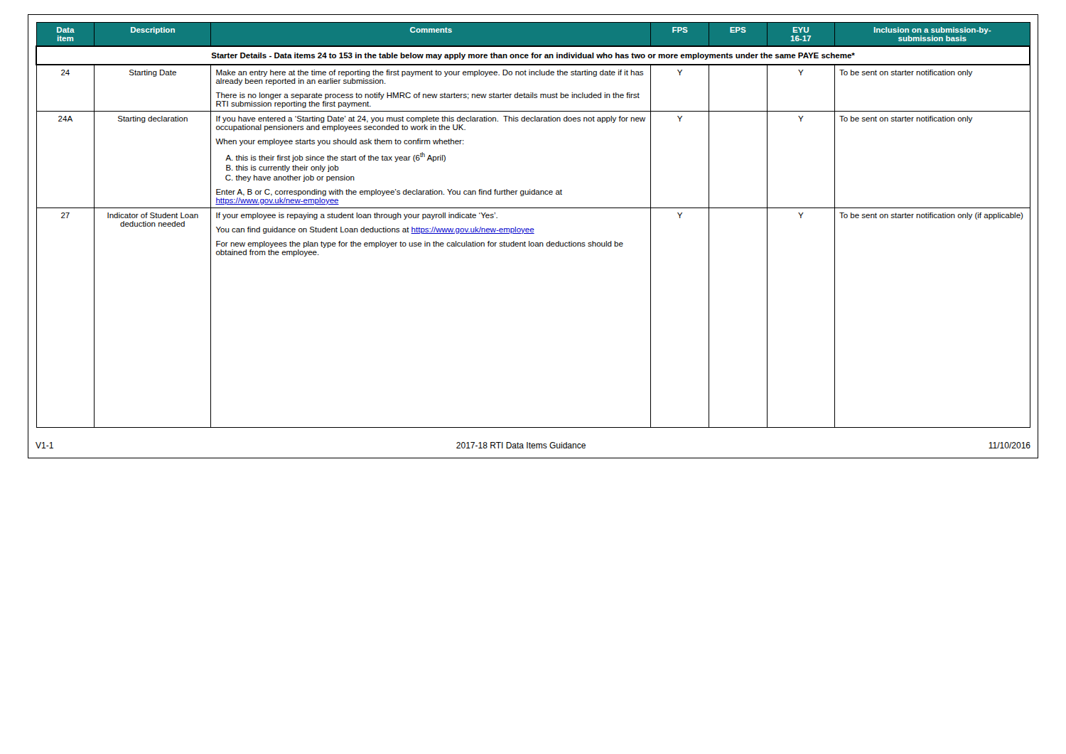| Data item | Description | Comments | FPS | EPS | EYU 16-17 | Inclusion on a submission-by- submission basis |
| --- | --- | --- | --- | --- | --- | --- |
| Starter Details - Data items 24 to 153 in the table below may apply more than once for an individual who has two or more employments under the same PAYE scheme* |
| 24 | Starting Date | Make an entry here at the time of reporting the first payment to your employee. Do not include the starting date if it has already been reported in an earlier submission. There is no longer a separate process to notify HMRC of new starters; new starter details must be included in the first RTI submission reporting the first payment. | Y | | Y | To be sent on starter notification only |
| 24A | Starting declaration | If you have entered a ‘Starting Date’ at 24, you must complete this declaration. This declaration does not apply for new occupational pensioners and employees seconded to work in the UK. When your employee starts you should ask them to confirm whether: this is their first job since the start of the tax year (6 th April) this is currently their only job they have another job or pension Enter A, B or C, corresponding with the employee’s declaration. You can find further guidance at https://www.gov.uk/new-employee | Y | | Y | To be sent on starter notification only |
| 27 | Indicator of Student Loan deduction needed | If your employee is repaying a student loan through your payroll indicate ‘Yes’. You can find guidance on Student Loan deductions at https://www.gov.uk/new-employee For new employees the plan type for the employer to use in the calculation for student loan deductions should be obtained from the employee. | Y | | Y | To be sent on starter notification only (if applicable) |
V1-1
2017-18 RTI Data Items Guidance
11/10/2016